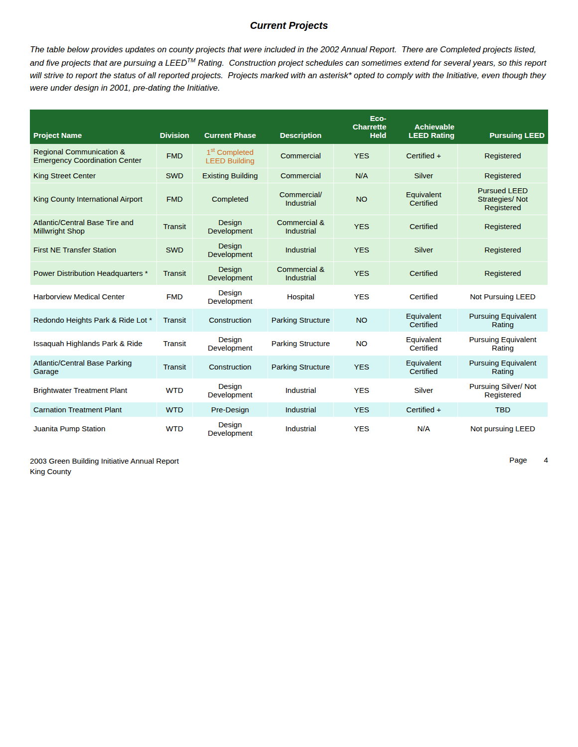Current Projects
The table below provides updates on county projects that were included in the 2002 Annual Report. There are Completed projects listed, and five projects that are pursuing a LEEDTM Rating. Construction project schedules can sometimes extend for several years, so this report will strive to report the status of all reported projects. Projects marked with an asterisk* opted to comply with the Initiative, even though they were under design in 2001, pre-dating the Initiative.
| Project Name | Division | Current Phase | Description | Eco-Charrette Held | Achievable LEED Rating | Pursuing LEED |
| --- | --- | --- | --- | --- | --- | --- |
| Regional Communication & Emergency Coordination Center | FMD | 1 st Completed LEED Building | Commercial | YES | Certified + | Registered |
| King Street Center | SWD | Existing Building | Commercial | N/A | Silver | Registered |
| King County International Airport | FMD | Completed | Commercial/ Industrial | NO | Equivalent Certified | Pursued LEED Strategies/ Not Registered |
| Atlantic/Central Base Tire and Millwright Shop | Transit | Design Development | Commercial & Industrial | YES | Certified | Registered |
| First NE Transfer Station | SWD | Design Development | Industrial | YES | Silver | Registered |
| Power Distribution Headquarters * | Transit | Design Development | Commercial & Industrial | YES | Certified | Registered |
| Harborview Medical Center | FMD | Design Development | Hospital | YES | Certified | Not Pursuing LEED |
| Redondo Heights Park & Ride Lot * | Transit | Construction | Parking Structure | NO | Equivalent Certified | Pursuing Equivalent Rating |
| Issaquah Highlands Park & Ride | Transit | Design Development | Parking Structure | NO | Equivalent Certified | Pursuing Equivalent Rating |
| Atlantic/Central Base Parking Garage | Transit | Construction | Parking Structure | YES | Equivalent Certified | Pursuing Equivalent Rating |
| Brightwater Treatment Plant | WTD | Design Development | Industrial | YES | Silver | Pursuing Silver/ Not Registered |
| Carnation Treatment Plant | WTD | Pre-Design | Industrial | YES | Certified + | TBD |
| Juanita Pump Station | WTD | Design Development | Industrial | YES | N/A | Not pursuing LEED |
2003 Green Building Initiative Annual Report
King County
Page 4